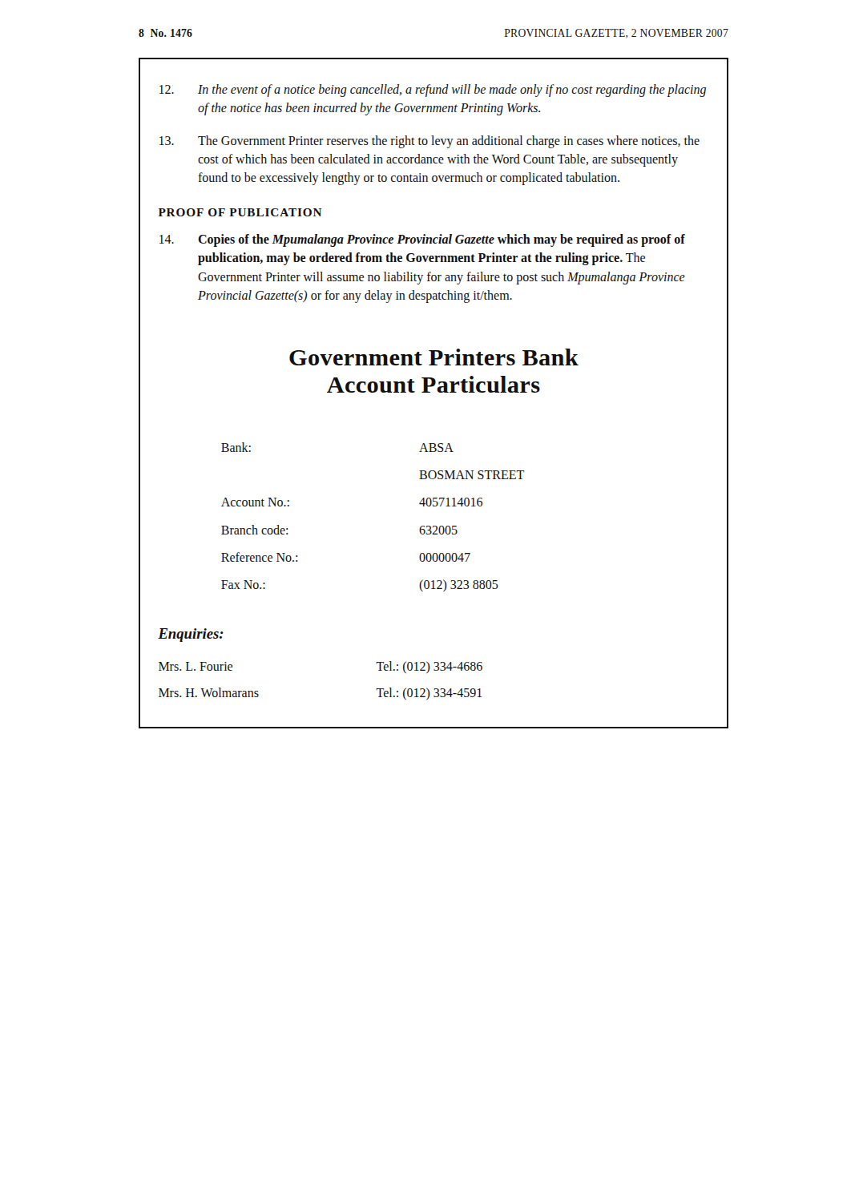8 No. 1476 Provincial Gazette, 2 November 2007
12. In the event of a notice being cancelled, a refund will be made only if no cost regarding the placing of the notice has been incurred by the Government Printing Works.
13. The Government Printer reserves the right to levy an additional charge in cases where notices, the cost of which has been calculated in accordance with the Word Count Table, are subsequently found to be excessively lengthy or to contain overmuch or complicated tabulation.
Proof of publication
14. Copies of the Mpumalanga Province Provincial Gazette which may be required as proof of publication, may be ordered from the Government Printer at the ruling price. The Government Printer will assume no liability for any failure to post such Mpumalanga Province Provincial Gazette(s) or for any delay in despatching it/them.
Government Printers Bank
Account Particulars
| Bank: | ABSA |
| | BOSMAN STREET |
| Account No.: | 4057114016 |
| Branch code: | 632005 |
| Reference No.: | 00000047 |
| Fax No.: | (012) 323 8805 |
Enquiries:
| Mrs. L. Fourie | Tel.: (012) 334-4686 |
| Mrs. H. Wolmarans | Tel.: (012) 334-4591 |